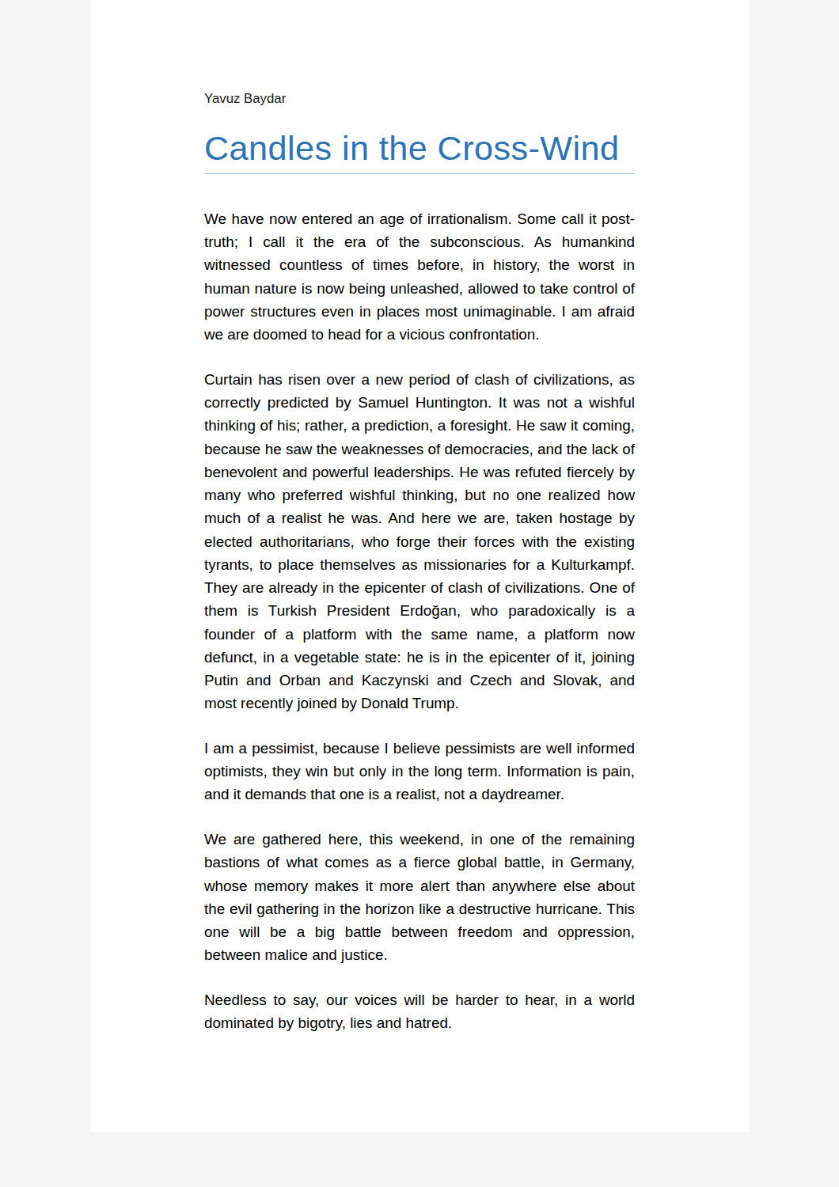Yavuz Baydar
Candles in the Cross-Wind
We have now entered an age of irrationalism. Some call it post-truth; I call it the era of the subconscious. As humankind witnessed countless of times before, in history, the worst in human nature is now being unleashed, allowed to take control of power structures even in places most unimaginable. I am afraid we are doomed to head for a vicious confrontation.
Curtain has risen over a new period of clash of civilizations, as correctly predicted by Samuel Huntington. It was not a wishful thinking of his; rather, a prediction, a foresight. He saw it coming, because he saw the weaknesses of democracies, and the lack of benevolent and powerful leaderships. He was refuted fiercely by many who preferred wishful thinking, but no one realized how much of a realist he was. And here we are, taken hostage by elected authoritarians, who forge their forces with the existing tyrants, to place themselves as missionaries for a Kulturkampf. They are already in the epicenter of clash of civilizations. One of them is Turkish President Erdoğan, who paradoxically is a founder of a platform with the same name, a platform now defunct, in a vegetable state: he is in the epicenter of it, joining Putin and Orban and Kaczynski and Czech and Slovak, and most recently joined by Donald Trump.
I am a pessimist, because I believe pessimists are well informed optimists, they win but only in the long term. Information is pain, and it demands that one is a realist, not a daydreamer.
We are gathered here, this weekend, in one of the remaining bastions of what comes as a fierce global battle, in Germany, whose memory makes it more alert than anywhere else about the evil gathering in the horizon like a destructive hurricane. This one will be a big battle between freedom and oppression, between malice and justice.
Needless to say, our voices will be harder to hear, in a world dominated by bigotry, lies and hatred.